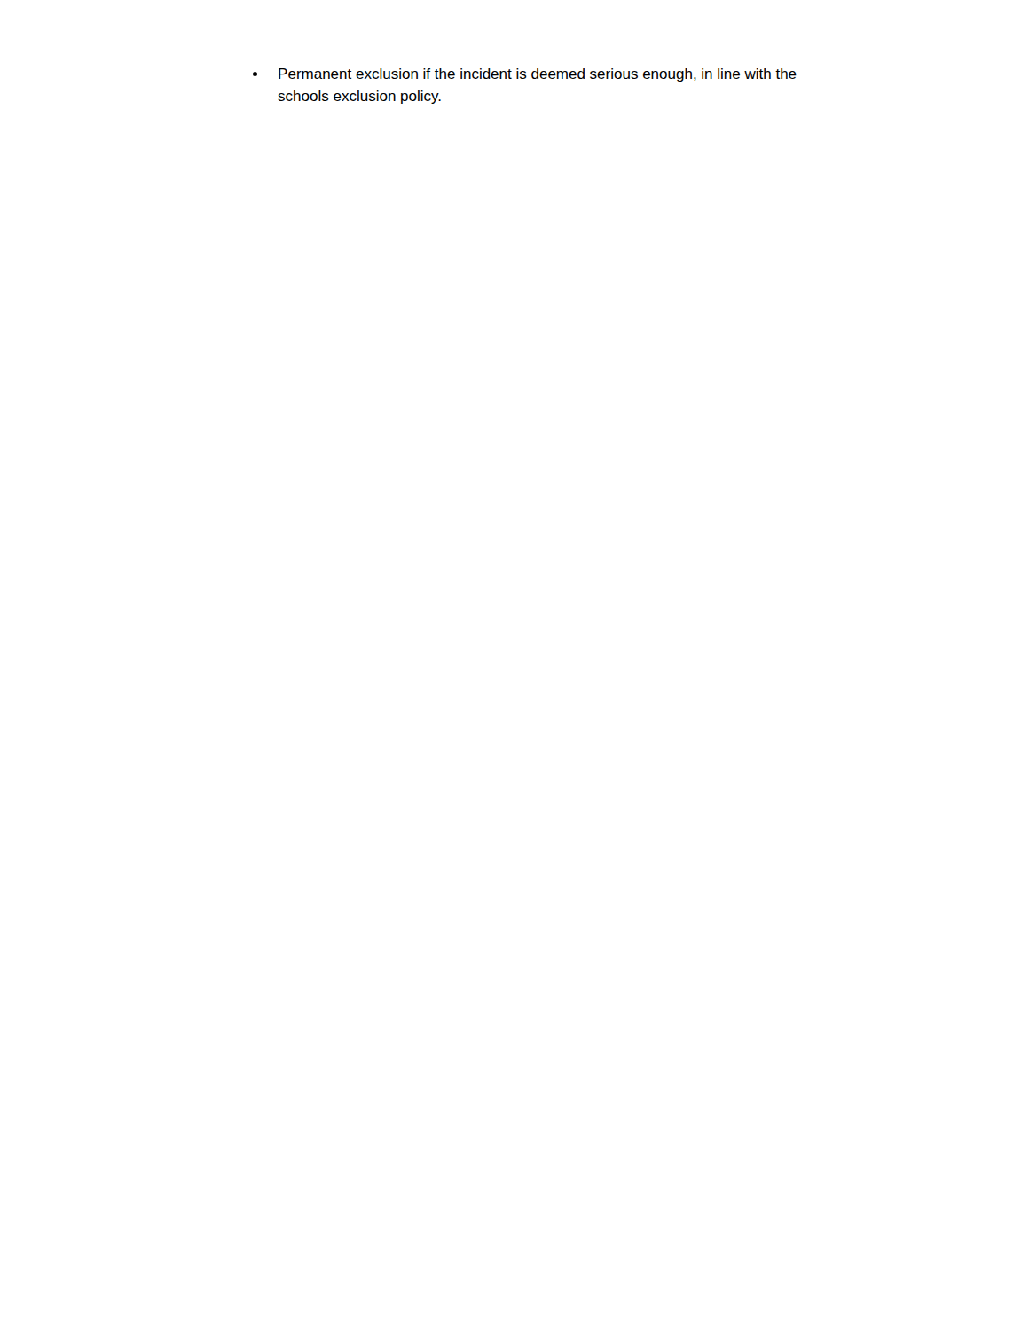Permanent exclusion if the incident is deemed serious enough, in line with the schools exclusion policy.